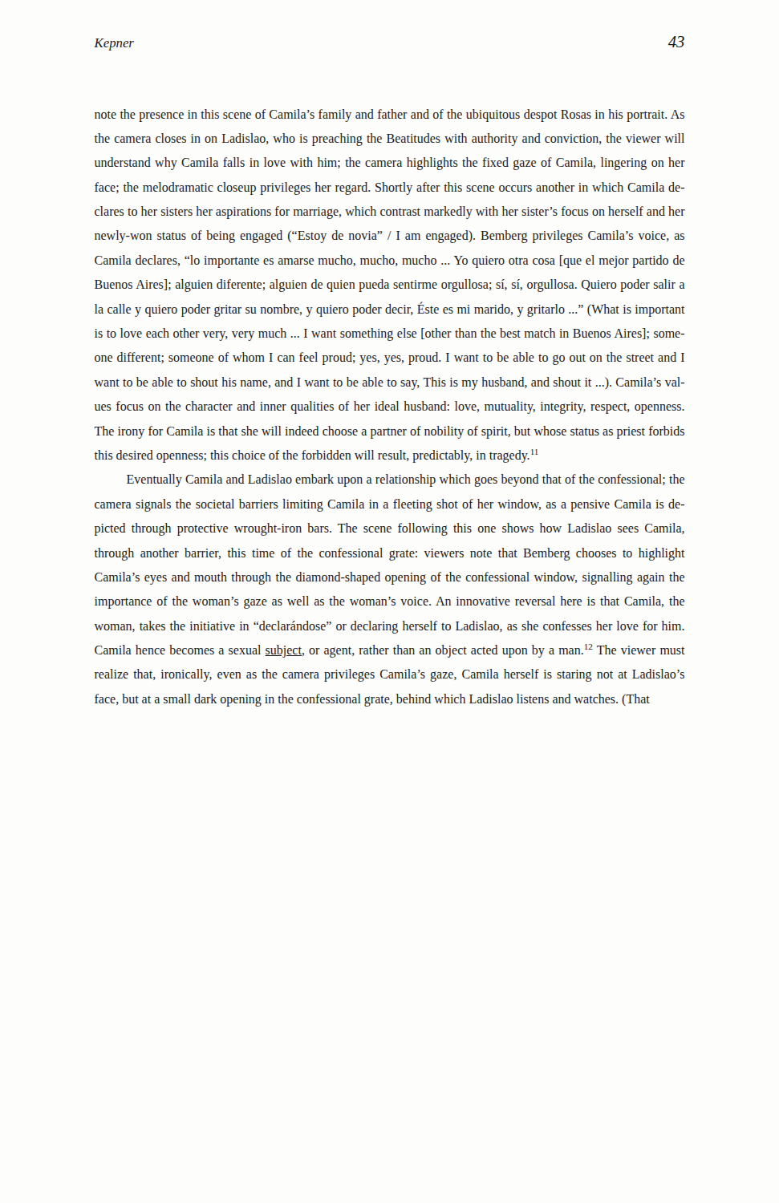Kepner 43
note the presence in this scene of Camila’s family and father and of the ubiquitous despot Rosas in his portrait. As the camera closes in on Ladislao, who is preaching the Beatitudes with authority and conviction, the viewer will understand why Camila falls in love with him; the camera highlights the fixed gaze of Camila, lingering on her face; the melodramatic closeup privileges her regard. Shortly after this scene occurs another in which Camila declares to her sisters her aspirations for marriage, which contrast markedly with her sister’s focus on herself and her newly-won status of being engaged (“Estoy de novia” / I am engaged). Bemberg privileges Camila’s voice, as Camila declares, “lo importante es amarse mucho, mucho, mucho ... Yo quiero otra cosa [que el mejor partido de Buenos Aires]; alguien diferente; alguien de quien pueda sentirme orgullosa; sí, sí, orgullosa. Quiero poder salir a la calle y quiero poder gritar su nombre, y quiero poder decir, Éste es mi marido, y gritarlo ...” (What is important is to love each other very, very much ... I want something else [other than the best match in Buenos Aires]; someone different; someone of whom I can feel proud; yes, yes, proud. I want to be able to go out on the street and I want to be able to shout his name, and I want to be able to say, This is my husband, and shout it ...). Camila’s values focus on the character and inner qualities of her ideal husband: love, mutuality, integrity, respect, openness. The irony for Camila is that she will indeed choose a partner of nobility of spirit, but whose status as priest forbids this desired openness; this choice of the forbidden will result, predictably, in tragedy.11
Eventually Camila and Ladislao embark upon a relationship which goes beyond that of the confessional; the camera signals the societal barriers limiting Camila in a fleeting shot of her window, as a pensive Camila is depicted through protective wrought-iron bars. The scene following this one shows how Ladislao sees Camila, through another barrier, this time of the confessional grate: viewers note that Bemberg chooses to highlight Camila’s eyes and mouth through the diamond-shaped opening of the confessional window, signalling again the importance of the woman’s gaze as well as the woman’s voice. An innovative reversal here is that Camila, the woman, takes the initiative in “declarándose” or declaring herself to Ladislao, as she confesses her love for him. Camila hence becomes a sexual subject, or agent, rather than an object acted upon by a man.12 The viewer must realize that, ironically, even as the camera privileges Camila’s gaze, Camila herself is staring not at Ladislao’s face, but at a small dark opening in the confessional grate, behind which Ladislao listens and watches. (That